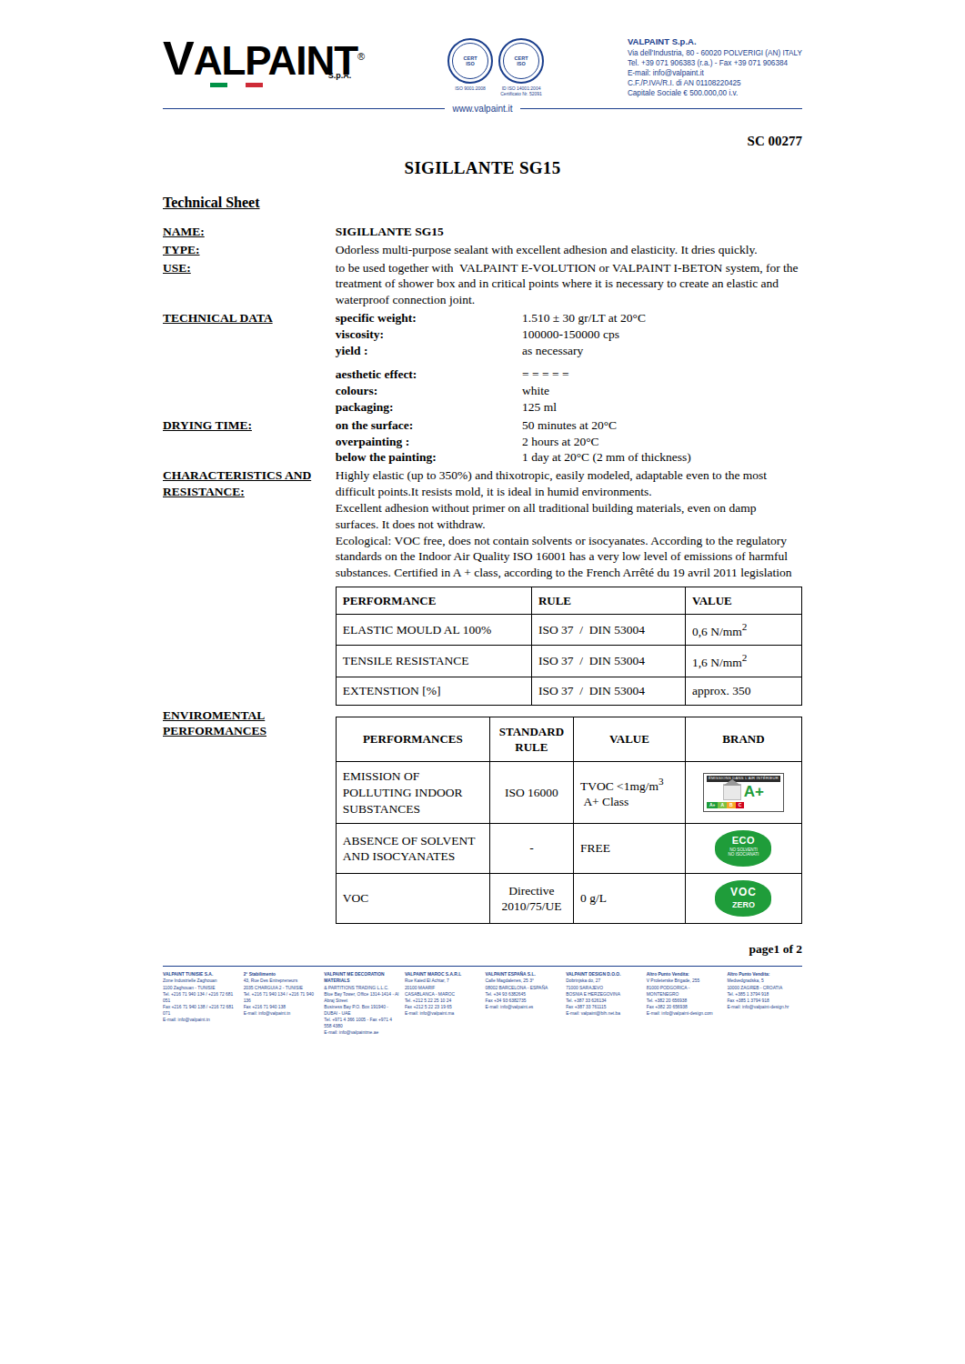VALPAINT®S.p.A.
CERT
ISO
ISO 9001:2008
CERT
ISO
ID ISO 14001:2004
Certificato Nr. 52091
VALPAINT S.p.A.
Via dell'Industria, 80 - 60020 POLVERIGI (AN) ITALY
Tel. +39 071 906383 (r.a.) - Fax +39 071 906384
E-mail: info@valpaint.it
C.F./P.IVA/R.I. di AN 01108220425
Capitale Sociale € 500.000,00 i.v.
www.valpaint.it
SC 00277
SIGILLANTE SG15
Technical Sheet
| NAME: | SIGILLANTE SG15 |
| TYPE: | Odorless multi-purpose sealant with excellent adhesion and elasticity. It dries quickly. |
| USE: | to be used together with VALPAINT E-VOLUTION or VALPAINT I-BETON system, for the treatment of shower box and in critical points where it is necessary to create an elastic and waterproof connection joint. |
| TECHNICAL DATA | specific weight: 1.510 ± 30 gr/LT at 20°C viscosity: 100000-150000 cps yield : as necessary aesthetic effect: = = = = = colours: white packaging: 125 ml |
| DRYING TIME: | on the surface: 50 minutes at 20°C overpainting : 2 hours at 20°C below the painting: 1 day at 20°C (2 mm of thickness) |
| CHARACTERISTICS AND RESISTANCE: | Highly elastic (up to 350%) and thixotropic, easily modeled, adaptable even to the most difficult points.It resists mold, it is ideal in humid environments. Excellent adhesion without primer on all traditional building materials, even on damp surfaces. It does not withdraw. Ecological: VOC free, does not contain solvents or isocyanates. According to the regulatory standards on the Indoor Air Quality ISO 16001 has a very low level of emissions of harmful substances. Certified in A + class, according to the French Arrêté du 19 avril 2011 legislation / PERFORMANCE / RULE / VALUE / / --- / --- / --- / / ELASTIC MOULD AL 100% / ISO 37 / DIN 53004 / 0,6 N/mm 2 / / TENSILE RESISTANCE / ISO 37 / DIN 53004 / 1,6 N/mm 2 / / EXTENSTION [%] / ISO 37 / DIN 53004 / approx. 350 / |
| ENVIROMENTAL PERFORMANCES | / PERFORMANCES / STANDARD RULE / VALUE / BRAND / / --- / --- / --- / --- / / EMISSION OF POLLUTING INDOOR SUBSTANCES / ISO 16000 / TVOC <1mg/m 3 A+ Class / ÉMISSIONS DANS L'AIR INTÉRIEUR A+ A+ A B C / / ABSENCE OF SOLVENT AND ISOCYANATES / - / FREE / ECO NO SOLVENTI NO ISOCIANATI / / VOC / Directive 2010/75/UE / 0 g/L / VOC ZERO / |
page1 of 2
VALPAINT TUNISIE S.A.
Zone Industrielle Zaghouan
1100 Zaghouan - TUNISIE
Tel. +216 71 940 134 / +216 72 681 051
Fax +216 71 940 138 / +216 72 681 071
E-mail: info@valpaint.tn
2° Stabilimento
43, Rue Des Entrepreneurs
2035 CHARGUIA 2 - TUNISIE
Tel. +216 71 940 134 / +216 71 940 136
Fax +216 71 940 138
E-mail: info@valpaint.tn
VALPAINT ME DECORATION MATERIALS
& PARTITIONS TRADING L.L.C.
Blue Bay Tower, Office 1314-1414 - Al Abraj Street
Business Bay P.O. Box 191940 - DUBAI - UAE
Tel. +971 4 366 1005 - Fax +971 4 558 4380
E-mail: info@valpaintme.ae
VALPAINT MAROC S.A.R.L
Rue Kaied El Achtar, 7
20100 MAARIF
CASABLANCA - MAROC
Tel. +212 5 22 25 10 24
Fax +212 5 22 23 19 65
E-mail: info@valpaint.ma
VALPAINT ESPAÑA S.L.
Calle Magdalenes, 25 3°
08002 BARCELONA - ESPAÑA
Tel. +34 93 6382645
Fax +34 93 6382735
E-mail: info@valpaint.es
VALPAINT DESIGN D.O.O.
Dobrinjska do, 27
71000 SARAJEVO
BOSNIA E HERZEGOVINA
Tel. +387 33 626134
Fax +387 33 761115
E-mail: valpaint@bih.net.ba
Altro Punto Vendita:
V Proleterske Brigade, 255
81000 PODGORICA - MONTENEGRO
Tel. +382 20 656938
Fax +382 20 656938
E-mail: info@valpaint-design.com
Altro Punto Vendita:
Medvedgradska, 5
10000 ZAGREB - CROATIA
Tel. +385 1 3794 918
Fax +385 1 3794 918
E-mail: info@valpaint-design.hr